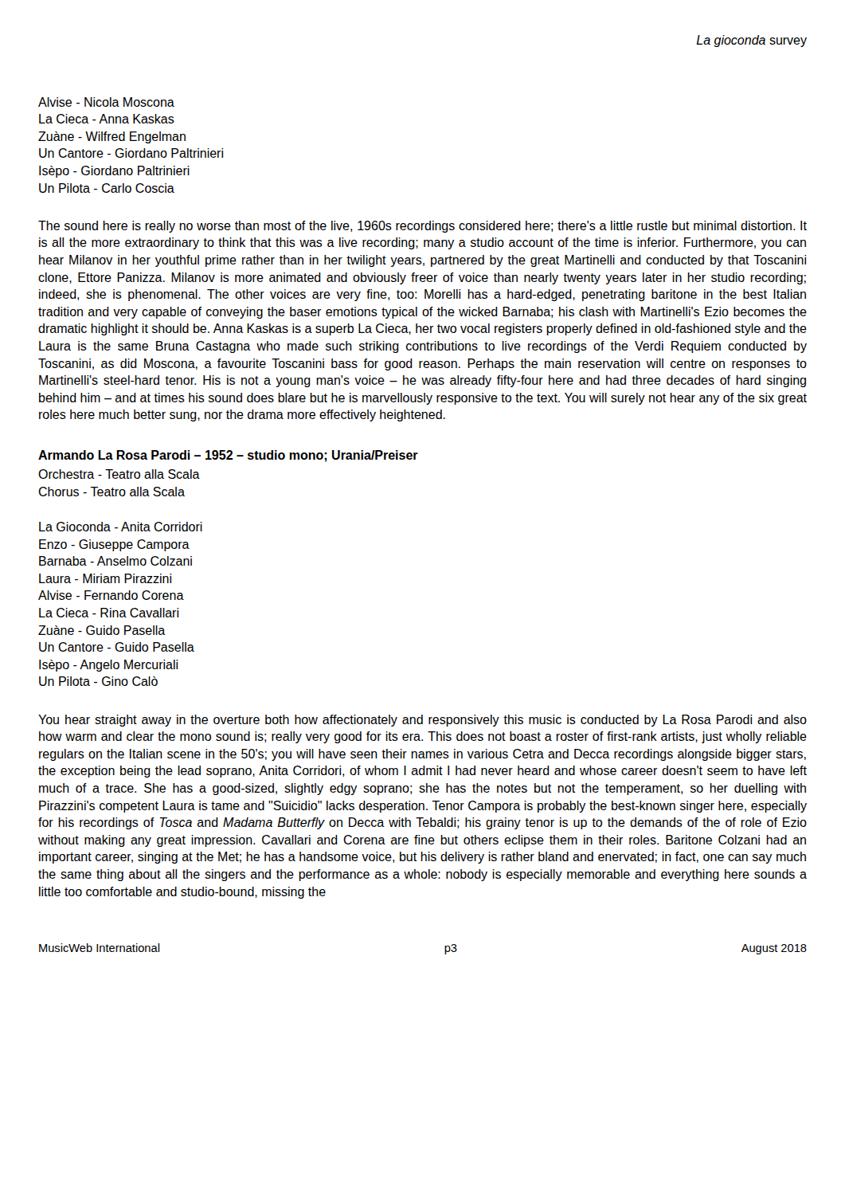La gioconda survey
Alvise - Nicola Moscona
La Cieca - Anna Kaskas
Zuàne - Wilfred Engelman
Un Cantore - Giordano Paltrinieri
Isèpo - Giordano Paltrinieri
Un Pilota - Carlo Coscia
The sound here is really no worse than most of the live, 1960s recordings considered here; there's a little rustle but minimal distortion. It is all the more extraordinary to think that this was a live recording; many a studio account of the time is inferior. Furthermore, you can hear Milanov in her youthful prime rather than in her twilight years, partnered by the great Martinelli and conducted by that Toscanini clone, Ettore Panizza. Milanov is more animated and obviously freer of voice than nearly twenty years later in her studio recording; indeed, she is phenomenal. The other voices are very fine, too: Morelli has a hard-edged, penetrating baritone in the best Italian tradition and very capable of conveying the baser emotions typical of the wicked Barnaba; his clash with Martinelli's Ezio becomes the dramatic highlight it should be. Anna Kaskas is a superb La Cieca, her two vocal registers properly defined in old-fashioned style and the Laura is the same Bruna Castagna who made such striking contributions to live recordings of the Verdi Requiem conducted by Toscanini, as did Moscona, a favourite Toscanini bass for good reason. Perhaps the main reservation will centre on responses to Martinelli's steel-hard tenor. His is not a young man's voice – he was already fifty-four here and had three decades of hard singing behind him – and at times his sound does blare but he is marvellously responsive to the text. You will surely not hear any of the six great roles here much better sung, nor the drama more effectively heightened.
Armando La Rosa Parodi – 1952 – studio mono; Urania/Preiser
Orchestra - Teatro alla Scala
Chorus - Teatro alla Scala
La Gioconda - Anita Corridori
Enzo - Giuseppe Campora
Barnaba - Anselmo Colzani
Laura - Miriam Pirazzini
Alvise - Fernando Corena
La Cieca - Rina Cavallari
Zuàne - Guido Pasella
Un Cantore - Guido Pasella
Isèpo - Angelo Mercuriali
Un Pilota - Gino Calò
You hear straight away in the overture both how affectionately and responsively this music is conducted by La Rosa Parodi and also how warm and clear the mono sound is; really very good for its era. This does not boast a roster of first-rank artists, just wholly reliable regulars on the Italian scene in the 50's; you will have seen their names in various Cetra and Decca recordings alongside bigger stars, the exception being the lead soprano, Anita Corridori, of whom I admit I had never heard and whose career doesn't seem to have left much of a trace. She has a good-sized, slightly edgy soprano; she has the notes but not the temperament, so her duelling with Pirazzini's competent Laura is tame and "Suicidio" lacks desperation. Tenor Campora is probably the best-known singer here, especially for his recordings of Tosca and Madama Butterfly on Decca with Tebaldi; his grainy tenor is up to the demands of the of role of Ezio without making any great impression. Cavallari and Corena are fine but others eclipse them in their roles. Baritone Colzani had an important career, singing at the Met; he has a handsome voice, but his delivery is rather bland and enervated; in fact, one can say much the same thing about all the singers and the performance as a whole: nobody is especially memorable and everything here sounds a little too comfortable and studio-bound, missing the
MusicWeb International p3 August 2018